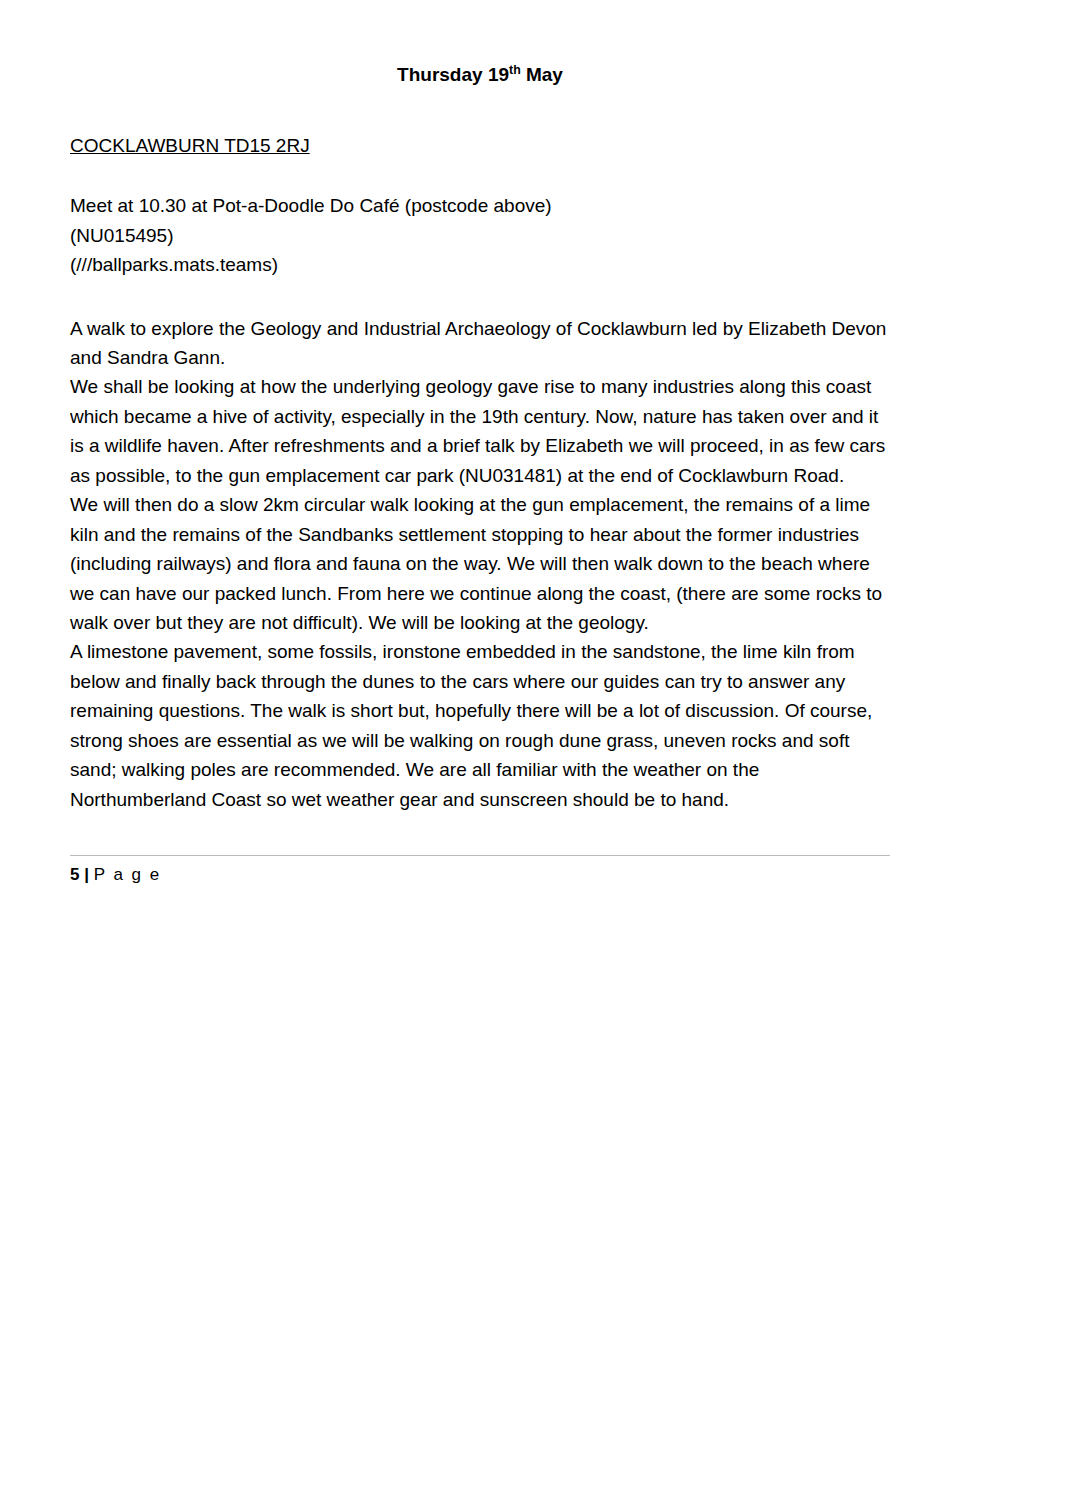Thursday 19th May
COCKLAWBURN TD15 2RJ
Meet at 10.30 at Pot-a-Doodle Do Café (postcode above)
(NU015495)
(///ballparks.mats.teams)
A walk to explore the Geology and Industrial Archaeology of Cocklawburn led by Elizabeth Devon and Sandra Gann.
We shall be looking at how the underlying geology gave rise to many industries along this coast which became a hive of activity, especially in the 19th century. Now, nature has taken over and it is a wildlife haven. After refreshments and a brief talk by Elizabeth we will proceed, in as few cars as possible, to the gun emplacement car park (NU031481) at the end of Cocklawburn Road.
We will then do a slow 2km circular walk looking at the gun emplacement, the remains of a lime kiln and the remains of the Sandbanks settlement stopping to hear about the former industries (including railways) and flora and fauna on the way. We will then walk down to the beach where we can have our packed lunch. From here we continue along the coast, (there are some rocks to walk over but they are not difficult). We will be looking at the geology.
A limestone pavement, some fossils, ironstone embedded in the sandstone, the lime kiln from below and finally back through the dunes to the cars where our guides can try to answer any remaining questions. The walk is short but, hopefully there will be a lot of discussion. Of course, strong shoes are essential as we will be walking on rough dune grass, uneven rocks and soft sand; walking poles are recommended. We are all familiar with the weather on the Northumberland Coast so wet weather gear and sunscreen should be to hand.
5 | P a g e